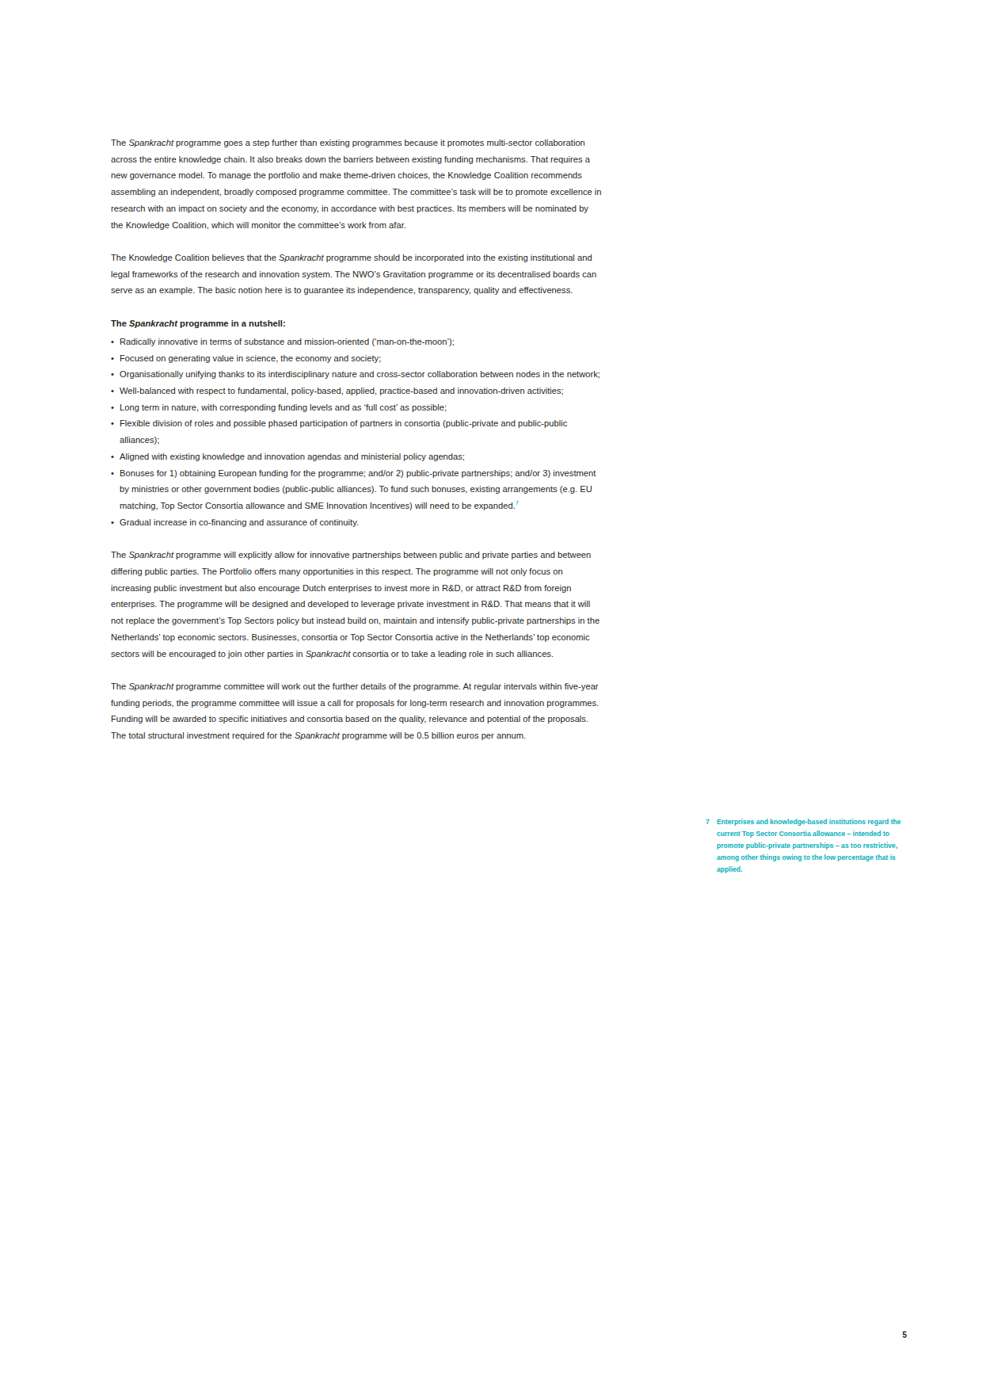The Spankracht programme goes a step further than existing programmes because it promotes multi-sector collaboration across the entire knowledge chain. It also breaks down the barriers between existing funding mechanisms. That requires a new governance model. To manage the portfolio and make theme-driven choices, the Knowledge Coalition recommends assembling an independent, broadly composed programme committee. The committee’s task will be to promote excellence in research with an impact on society and the economy, in accordance with best practices. Its members will be nominated by the Knowledge Coalition, which will monitor the committee’s work from afar.
The Knowledge Coalition believes that the Spankracht programme should be incorporated into the existing institutional and legal frameworks of the research and innovation system. The NWO’s Gravitation programme or its decentralised boards can serve as an example. The basic notion here is to guarantee its independence, transparency, quality and effectiveness.
The Spankracht programme in a nutshell:
Radically innovative in terms of substance and mission-oriented (‘man-on-the-moon’);
Focused on generating value in science, the economy and society;
Organisationally unifying thanks to its interdisciplinary nature and cross-sector collaboration between nodes in the network;
Well-balanced with respect to fundamental, policy-based, applied, practice-based and innovation-driven activities;
Long term in nature, with corresponding funding levels and as ‘full cost’ as possible;
Flexible division of roles and possible phased participation of partners in consortia (public-private and public-public alliances);
Aligned with existing knowledge and innovation agendas and ministerial policy agendas;
Bonuses for 1) obtaining European funding for the programme; and/or 2) public-private partnerships; and/or 3) investment by ministries or other government bodies (public-public alliances). To fund such bonuses, existing arrangements (e.g. EU matching, Top Sector Consortia allowance and SME Innovation Incentives) will need to be expanded.7
Gradual increase in co-financing and assurance of continuity.
The Spankracht programme will explicitly allow for innovative partnerships between public and private parties and between differing public parties. The Portfolio offers many opportunities in this respect. The programme will not only focus on increasing public investment but also encourage Dutch enterprises to invest more in R&D, or attract R&D from foreign enterprises. The programme will be designed and developed to leverage private investment in R&D. That means that it will not replace the government’s Top Sectors policy but instead build on, maintain and intensify public-private partnerships in the Netherlands’ top economic sectors. Businesses, consortia or Top Sector Consortia active in the Netherlands’ top economic sectors will be encouraged to join other parties in Spankracht consortia or to take a leading role in such alliances.
The Spankracht programme committee will work out the further details of the programme. At regular intervals within five-year funding periods, the programme committee will issue a call for proposals for long-term research and innovation programmes. Funding will be awarded to specific initiatives and consortia based on the quality, relevance and potential of the proposals. The total structural investment required for the Spankracht programme will be 0.5 billion euros per annum.
7
Enterprises and knowledge-based institutions regard the current Top Sector Consortia allowance – intended to promote public-private partnerships – as too restrictive, among other things owing to the low percentage that is applied.
5